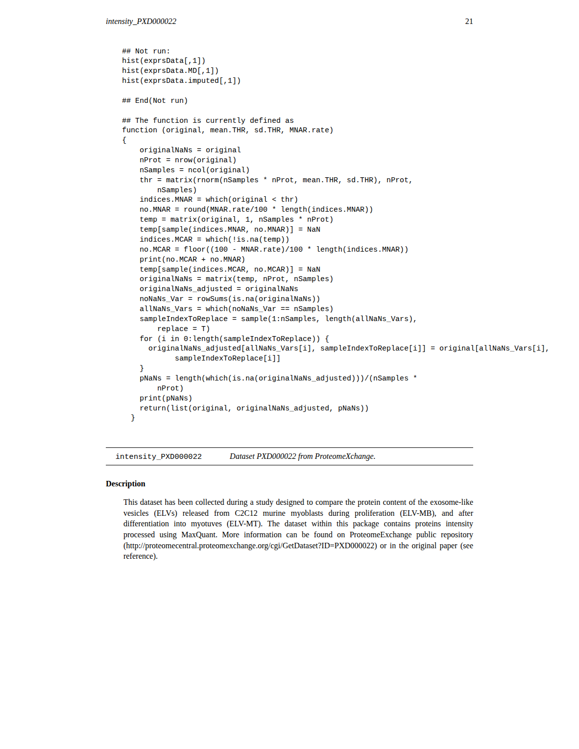intensity_PXD000022 21
## Not run:
hist(exprsData[,1])
hist(exprsData.MD[,1])
hist(exprsData.imputed[,1])

## End(Not run)

## The function is currently defined as
function (original, mean.THR, sd.THR, MNAR.rate)
{
    originalNaNs = original
    nProt = nrow(original)
    nSamples = ncol(original)
    thr = matrix(rnorm(nSamples * nProt, mean.THR, sd.THR), nProt,
        nSamples)
    indices.MNAR = which(original < thr)
    no.MNAR = round(MNAR.rate/100 * length(indices.MNAR))
    temp = matrix(original, 1, nSamples * nProt)
    temp[sample(indices.MNAR, no.MNAR)] = NaN
    indices.MCAR = which(!is.na(temp))
    no.MCAR = floor((100 - MNAR.rate)/100 * length(indices.MNAR))
    print(no.MCAR + no.MNAR)
    temp[sample(indices.MCAR, no.MCAR)] = NaN
    originalNaNs = matrix(temp, nProt, nSamples)
    originalNaNs_adjusted = originalNaNs
    noNaNs_Var = rowSums(is.na(originalNaNs))
    allNaNs_Vars = which(noNaNs_Var == nSamples)
    sampleIndexToReplace = sample(1:nSamples, length(allNaNs_Vars),
        replace = T)
    for (i in 0:length(sampleIndexToReplace)) {
      originalNaNs_adjusted[allNaNs_Vars[i], sampleIndexToReplace[i]] = original[allNaNs_Vars[i],
            sampleIndexToReplace[i]]
    }
    pNaNs = length(which(is.na(originalNaNs_adjusted)))/(nSamples *
        nProt)
    print(pNaNs)
    return(list(original, originalNaNs_adjusted, pNaNs))
  }
intensity_PXD000022 Dataset PXD000022 from ProteomeXchange.
Description
This dataset has been collected during a study designed to compare the protein content of the exosome-like vesicles (ELVs) released from C2C12 murine myoblasts during proliferation (ELV-MB), and after differentiation into myotuves (ELV-MT). The dataset within this package contains proteins intensity processed using MaxQuant. More information can be found on ProteomeExchange public repository (http://proteomecentral.proteomexchange.org/cgi/GetDataset?ID=PXD000022) or in the original paper (see reference).